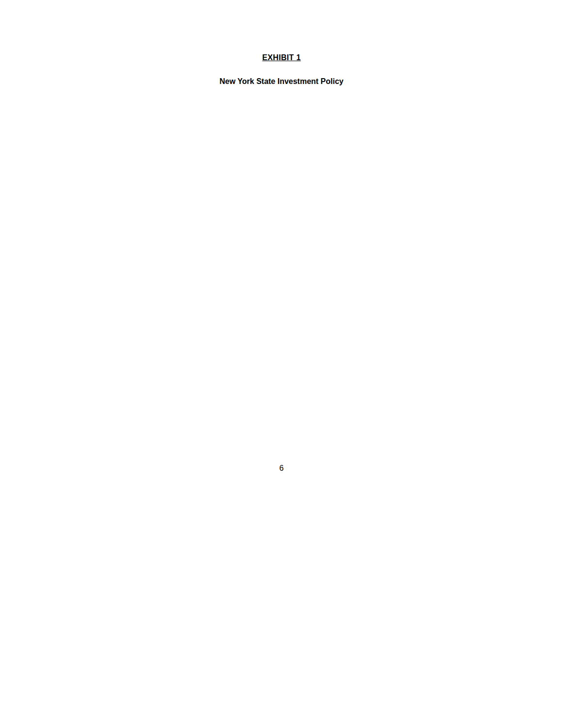EXHIBIT 1
New York State Investment Policy
6